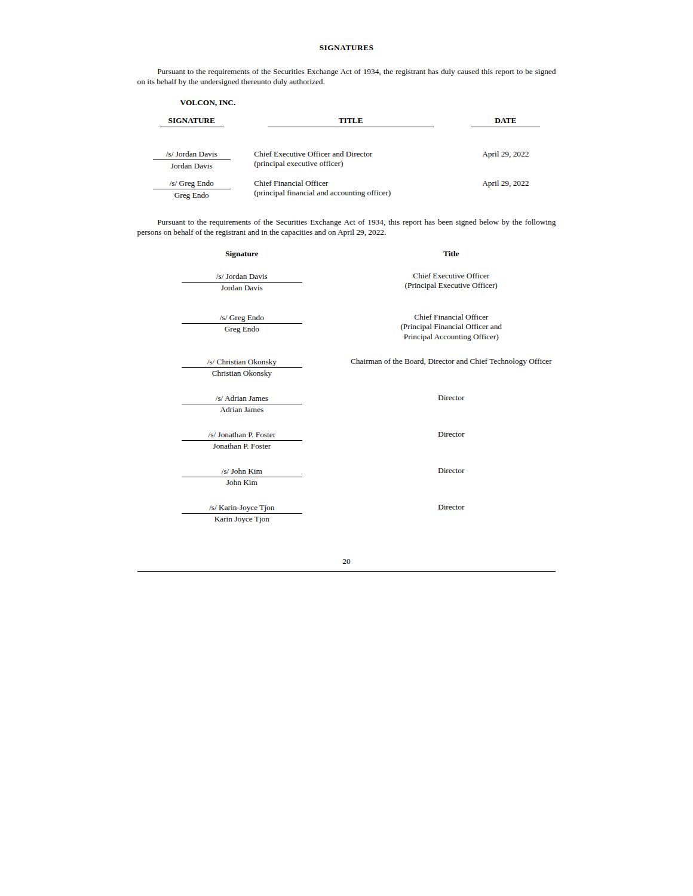SIGNATURES
Pursuant to the requirements of the Securities Exchange Act of 1934, the registrant has duly caused this report to be signed on its behalf by the undersigned thereunto duly authorized.
VOLCON, INC.
| SIGNATURE | TITLE | DATE |
| --- | --- | --- |
| /s/ Jordan Davis Jordan Davis | Chief Executive Officer and Director (principal executive officer) | April 29, 2022 |
| /s/ Greg Endo Greg Endo | Chief Financial Officer (principal financial and accounting officer) | April 29, 2022 |
Pursuant to the requirements of the Securities Exchange Act of 1934, this report has been signed below by the following persons on behalf of the registrant and in the capacities and on April 29, 2022.
| Signature | Title |
| --- | --- |
| /s/ Jordan Davis Jordan Davis | Chief Executive Officer (Principal Executive Officer) |
| /s/ Greg Endo Greg Endo | Chief Financial Officer (Principal Financial Officer and Principal Accounting Officer) |
| /s/ Christian Okonsky Christian Okonsky | Chairman of the Board, Director and Chief Technology Officer |
| /s/ Adrian James Adrian James | Director |
| /s/ Jonathan P. Foster Jonathan P. Foster | Director |
| /s/ John Kim John Kim | Director |
| /s/ Karin-Joyce Tjon Karin Joyce Tjon | Director |
20